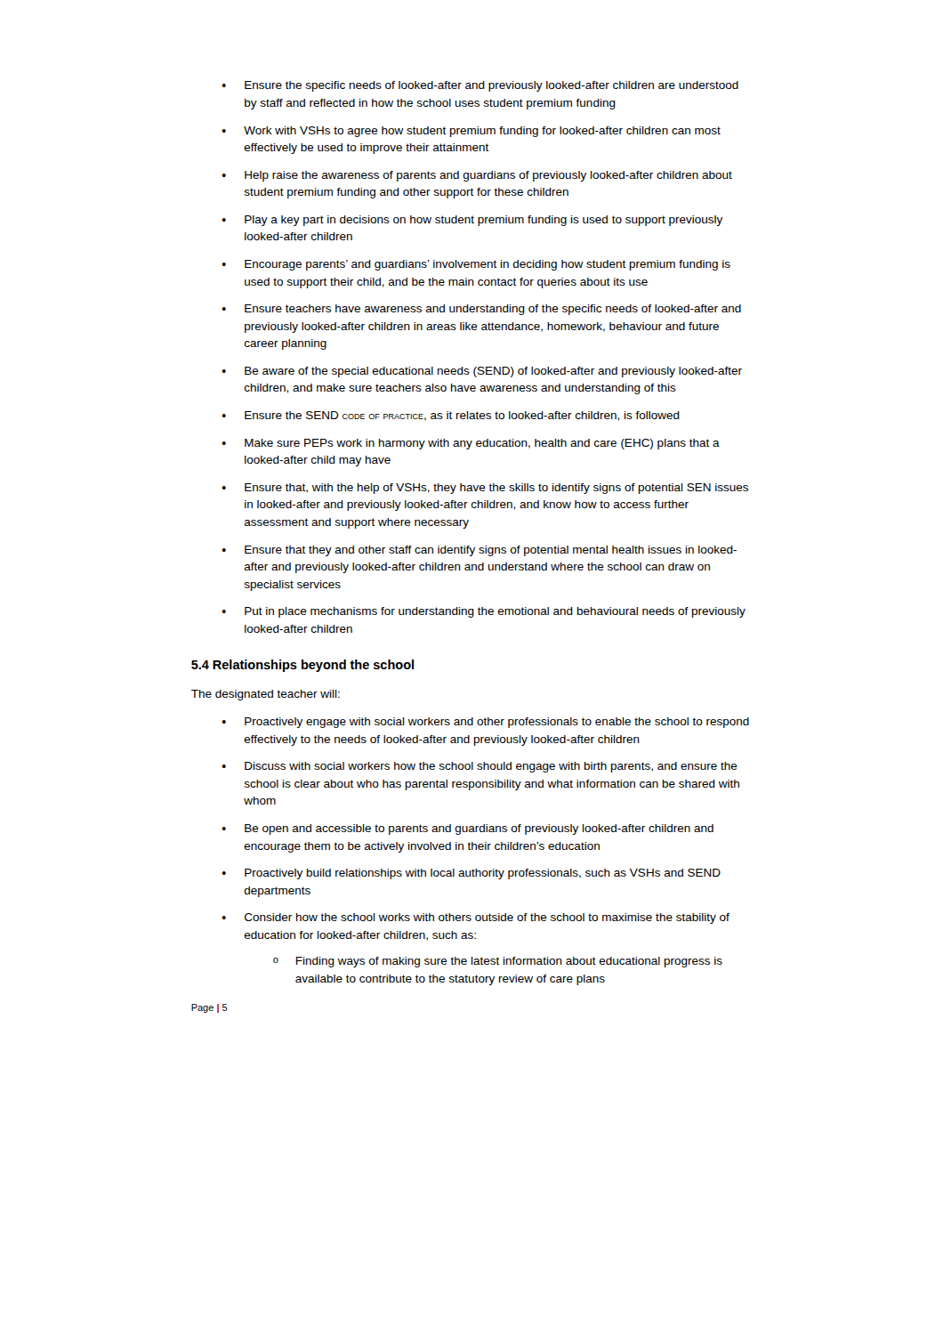Ensure the specific needs of looked-after and previously looked-after children are understood by staff and reflected in how the school uses student premium funding
Work with VSHs to agree how student premium funding for looked-after children can most effectively be used to improve their attainment
Help raise the awareness of parents and guardians of previously looked-after children about student premium funding and other support for these children
Play a key part in decisions on how student premium funding is used to support previously looked-after children
Encourage parents’ and guardians’ involvement in deciding how student premium funding is used to support their child, and be the main contact for queries about its use
Ensure teachers have awareness and understanding of the specific needs of looked-after and previously looked-after children in areas like attendance, homework, behaviour and future career planning
Be aware of the special educational needs (SEND) of looked-after and previously looked-after children, and make sure teachers also have awareness and understanding of this
Ensure the SEND code of practice, as it relates to looked-after children, is followed
Make sure PEPs work in harmony with any education, health and care (EHC) plans that a looked-after child may have
Ensure that, with the help of VSHs, they have the skills to identify signs of potential SEN issues in looked-after and previously looked-after children, and know how to access further assessment and support where necessary
Ensure that they and other staff can identify signs of potential mental health issues in looked-after and previously looked-after children and understand where the school can draw on specialist services
Put in place mechanisms for understanding the emotional and behavioural needs of previously looked-after children
5.4 Relationships beyond the school
The designated teacher will:
Proactively engage with social workers and other professionals to enable the school to respond effectively to the needs of looked-after and previously looked-after children
Discuss with social workers how the school should engage with birth parents, and ensure the school is clear about who has parental responsibility and what information can be shared with whom
Be open and accessible to parents and guardians of previously looked-after children and encourage them to be actively involved in their children’s education
Proactively build relationships with local authority professionals, such as VSHs and SEND departments
Consider how the school works with others outside of the school to maximise the stability of education for looked-after children, such as:
Finding ways of making sure the latest information about educational progress is available to contribute to the statutory review of care plans
Page | 5